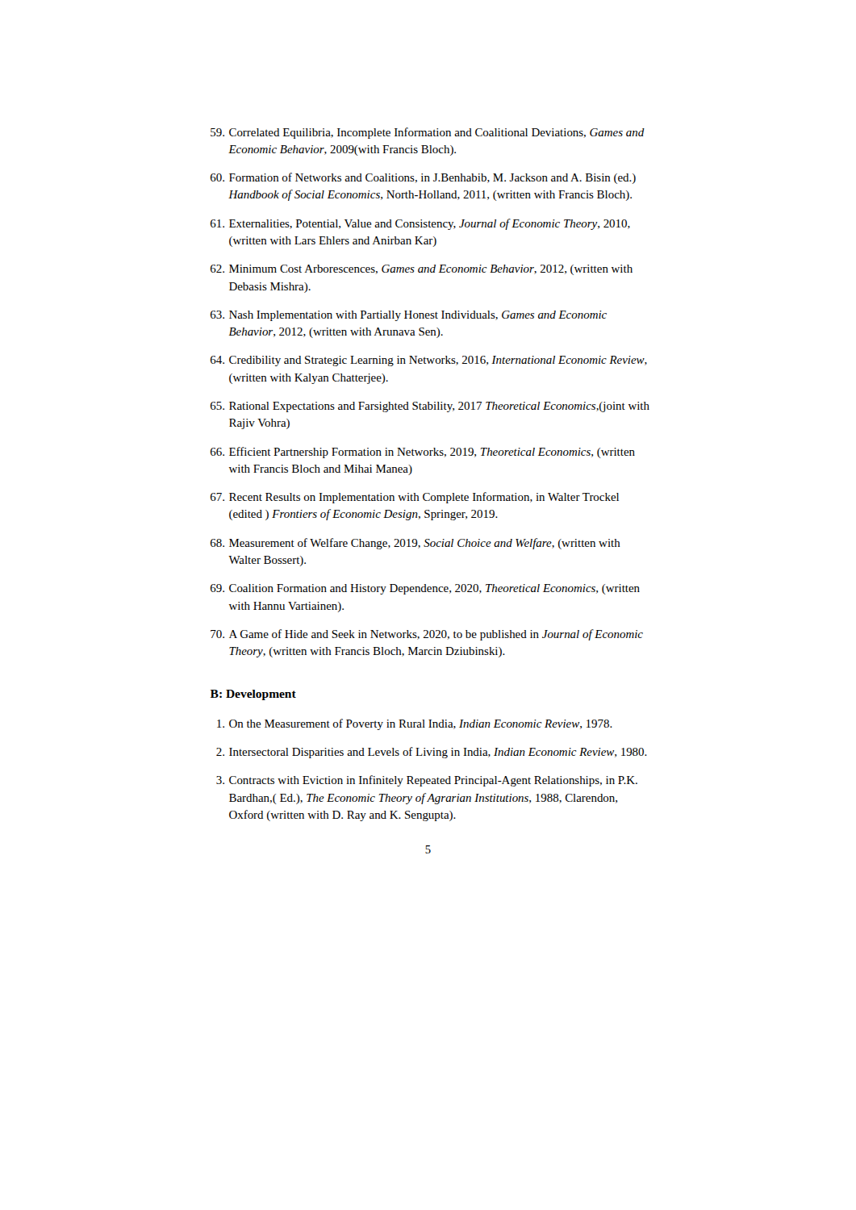59. Correlated Equilibria, Incomplete Information and Coalitional Deviations, Games and Economic Behavior, 2009(with Francis Bloch).
60. Formation of Networks and Coalitions, in J.Benhabib, M. Jackson and A. Bisin (ed.) Handbook of Social Economics, North-Holland, 2011, (written with Francis Bloch).
61. Externalities, Potential, Value and Consistency, Journal of Economic Theory, 2010, (written with Lars Ehlers and Anirban Kar)
62. Minimum Cost Arborescences, Games and Economic Behavior, 2012, (written with Debasis Mishra).
63. Nash Implementation with Partially Honest Individuals, Games and Economic Behavior, 2012, (written with Arunava Sen).
64. Credibility and Strategic Learning in Networks, 2016, International Economic Review, (written with Kalyan Chatterjee).
65. Rational Expectations and Farsighted Stability, 2017 Theoretical Economics,(joint with Rajiv Vohra)
66. Efficient Partnership Formation in Networks, 2019, Theoretical Economics, (written with Francis Bloch and Mihai Manea)
67. Recent Results on Implementation with Complete Information, in Walter Trockel (edited ) Frontiers of Economic Design, Springer, 2019.
68. Measurement of Welfare Change, 2019, Social Choice and Welfare, (written with Walter Bossert).
69. Coalition Formation and History Dependence, 2020, Theoretical Economics, (written with Hannu Vartiainen).
70. A Game of Hide and Seek in Networks, 2020, to be published in Journal of Economic Theory, (written with Francis Bloch, Marcin Dziubinski).
B: Development
1. On the Measurement of Poverty in Rural India, Indian Economic Review, 1978.
2. Intersectoral Disparities and Levels of Living in India, Indian Economic Review, 1980.
3. Contracts with Eviction in Infinitely Repeated Principal-Agent Relationships, in P.K. Bardhan,( Ed.), The Economic Theory of Agrarian Institutions, 1988, Clarendon, Oxford (written with D. Ray and K. Sengupta).
5